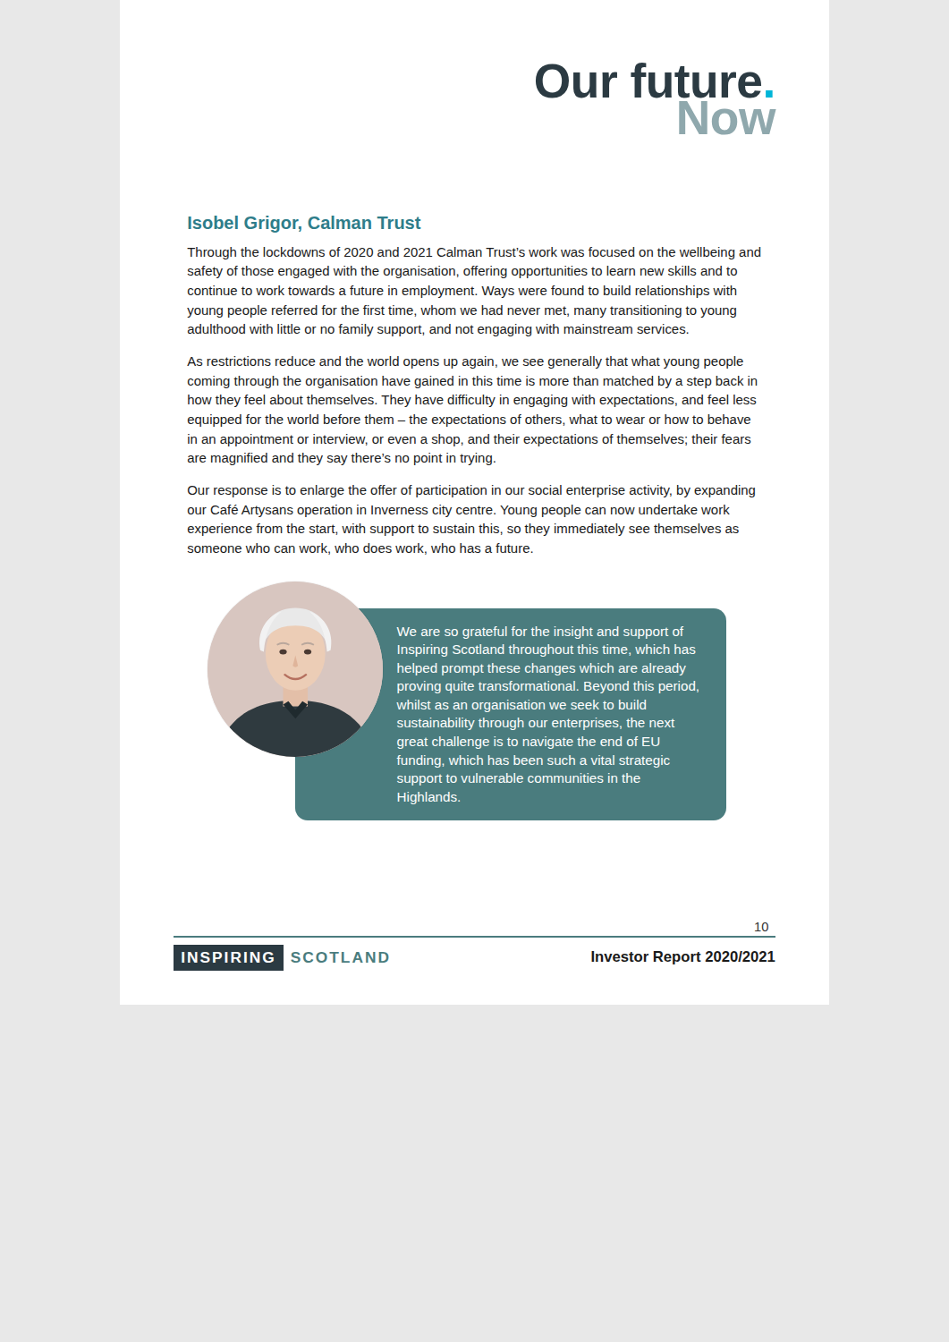Our future.
Now
Isobel Grigor, Calman Trust
Through the lockdowns of 2020 and 2021 Calman Trust’s work was focused on the wellbeing and safety of those engaged with the organisation, offering opportunities to learn new skills and to continue to work towards a future in employment. Ways were found to build relationships with young people referred for the first time, whom we had never met, many transitioning to young adulthood with little or no family support, and not engaging with mainstream services.
As restrictions reduce and the world opens up again, we see generally that what young people coming through the organisation have gained in this time is more than matched by a step back in how they feel about themselves. They have difficulty in engaging with expectations, and feel less equipped for the world before them – the expectations of others, what to wear or how to behave in an appointment or interview, or even a shop, and their expectations of themselves; their fears are magnified and they say there’s no point in trying.
Our response is to enlarge the offer of participation in our social enterprise activity, by expanding our Café Artysans operation in Inverness city centre. Young people can now undertake work experience from the start, with support to sustain this, so they immediately see themselves as someone who can work, who does work, who has a future.
We are so grateful for the insight and support of Inspiring Scotland throughout this time, which has helped prompt these changes which are already proving quite transformational. Beyond this period, whilst as an organisation we seek to build sustainability through our enterprises, the next great challenge is to navigate the end of EU funding, which has been such a vital strategic support to vulnerable communities in the Highlands.
10
INSPIRING SCOTLAND
Investor Report 2020/2021